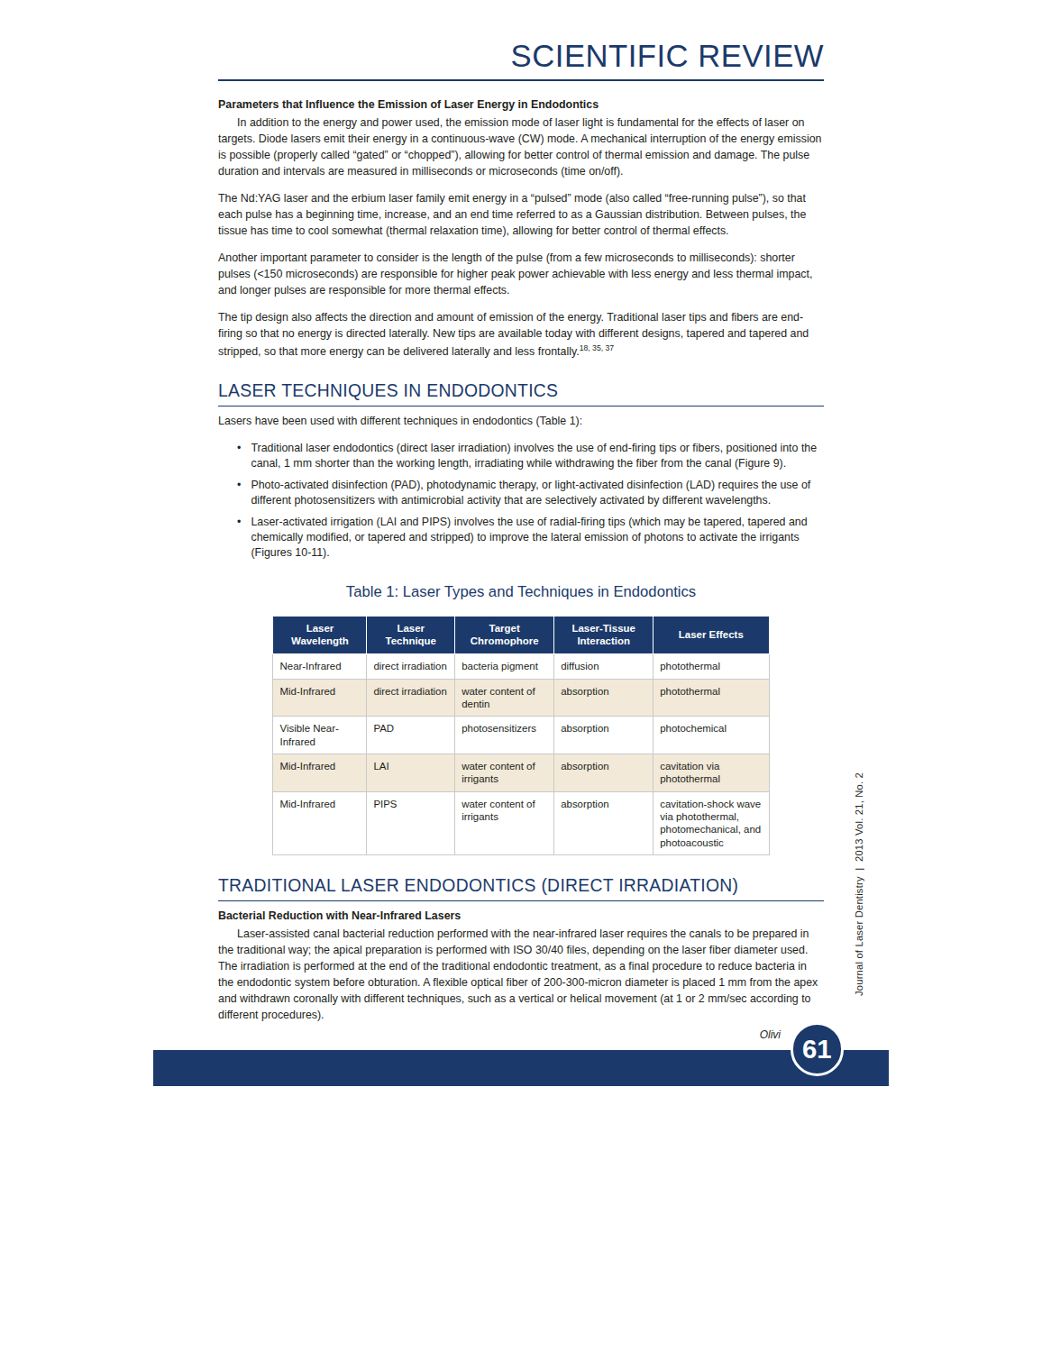SCIENTIFIC REVIEW
Parameters that Influence the Emission of Laser Energy in Endodontics
In addition to the energy and power used, the emission mode of laser light is fundamental for the effects of laser on targets. Diode lasers emit their energy in a continuous-wave (CW) mode. A mechanical interruption of the energy emission is possible (properly called “gated” or “chopped”), allowing for better control of thermal emission and damage. The pulse duration and intervals are measured in milliseconds or microseconds (time on/off).
The Nd:YAG laser and the erbium laser family emit energy in a “pulsed” mode (also called “free-running pulse”), so that each pulse has a beginning time, increase, and an end time referred to as a Gaussian distribution. Between pulses, the tissue has time to cool somewhat (thermal relaxation time), allowing for better control of thermal effects.
Another important parameter to consider is the length of the pulse (from a few microseconds to milliseconds): shorter pulses (<150 microseconds) are responsible for higher peak power achievable with less energy and less thermal impact, and longer pulses are responsible for more thermal effects.
The tip design also affects the direction and amount of emission of the energy. Traditional laser tips and fibers are end-firing so that no energy is directed laterally. New tips are available today with different designs, tapered and tapered and stripped, so that more energy can be delivered laterally and less frontally.18, 35, 37
LASER TECHNIQUES IN ENDODONTICS
Lasers have been used with different techniques in endodontics (Table 1):
Traditional laser endodontics (direct laser irradiation) involves the use of end-firing tips or fibers, positioned into the canal, 1 mm shorter than the working length, irradiating while withdrawing the fiber from the canal (Figure 9).
Photo-activated disinfection (PAD), photodynamic therapy, or light-activated disinfection (LAD) requires the use of different photosensitizers with antimicrobial activity that are selectively activated by different wavelengths.
Laser-activated irrigation (LAI and PIPS) involves the use of radial-firing tips (which may be tapered, tapered and chemically modified, or tapered and stripped) to improve the lateral emission of photons to activate the irrigants (Figures 10-11).
Table 1: Laser Types and Techniques in Endodontics
| Laser Wavelength | Laser Technique | Target Chromophore | Laser-Tissue Interaction | Laser Effects |
| --- | --- | --- | --- | --- |
| Near-Infrared | direct irradiation | bacteria pigment | diffusion | photothermal |
| Mid-Infrared | direct irradiation | water content of dentin | absorption | photothermal |
| Visible Near-Infrared | PAD | photosensitizers | absorption | photochemical |
| Mid-Infrared | LAI | water content of irrigants | absorption | cavitation via photothermal |
| Mid-Infrared | PIPS | water content of irrigants | absorption | cavitation-shock wave via photothermal, photomechanical, and photoacoustic |
TRADITIONAL LASER ENDODONTICS (DIRECT IRRADIATION)
Bacterial Reduction with Near-Infrared Lasers
Laser-assisted canal bacterial reduction performed with the near-infrared laser requires the canals to be prepared in the traditional way; the apical preparation is performed with ISO 30/40 files, depending on the laser fiber diameter used. The irradiation is performed at the end of the traditional endodontic treatment, as a final procedure to reduce bacteria in the endodontic system before obturation. A flexible optical fiber of 200-300-micron diameter is placed 1 mm from the apex and withdrawn coronally with different techniques, such as a vertical or helical movement (at 1 or 2 mm/sec according to different procedures).
Journal of Laser Dentistry | 2013 Vol. 21, No. 2
Olivi
61